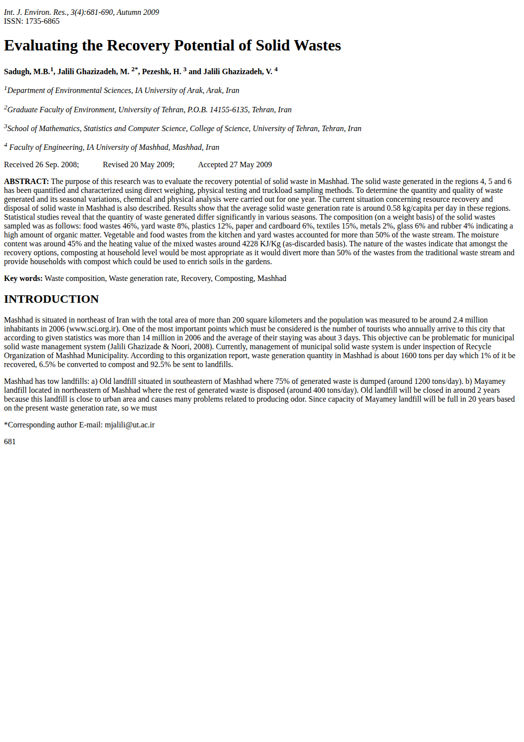Int. J. Environ. Res., 3(4):681-690, Autumn 2009
ISSN: 1735-6865
Evaluating the Recovery Potential of Solid Wastes
Sadugh, M.B.1, Jalili Ghazizadeh, M. 2*, Pezeshk, H. 3 and Jalili Ghazizadeh, V. 4
1Department of Environmental Sciences, IA University of Arak, Arak, Iran
2Graduate Faculty of Environment, University of Tehran, P.O.B. 14155-6135, Tehran, Iran
3School of Mathematics, Statistics and Computer Science, College of Science, University of Tehran, Tehran, Iran
4 Faculty of Engineering, IA University of Mashhad, Mashhad, Iran
Received 26 Sep. 2008; Revised 20 May 2009; Accepted 27 May 2009
ABSTRACT: The purpose of this research was to evaluate the recovery potential of solid waste in Mashhad. The solid waste generated in the regions 4, 5 and 6 has been quantified and characterized using direct weighing, physical testing and truckload sampling methods. To determine the quantity and quality of waste generated and its seasonal variations, chemical and physical analysis were carried out for one year. The current situation concerning resource recovery and disposal of solid waste in Mashhad is also described. Results show that the average solid waste generation rate is around 0.58 kg/capita per day in these regions. Statistical studies reveal that the quantity of waste generated differ significantly in various seasons. The composition (on a weight basis) of the solid wastes sampled was as follows: food wastes 46%, yard waste 8%, plastics 12%, paper and cardboard 6%, textiles 15%, metals 2%, glass 6% and rubber 4% indicating a high amount of organic matter. Vegetable and food wastes from the kitchen and yard wastes accounted for more than 50% of the waste stream. The moisture content was around 45% and the heating value of the mixed wastes around 4228 KJ/Kg (as-discarded basis). The nature of the wastes indicate that amongst the recovery options, composting at household level would be most appropriate as it would divert more than 50% of the wastes from the traditional waste stream and provide households with compost which could be used to enrich soils in the gardens.
Key words: Waste composition, Waste generation rate, Recovery, Composting, Mashhad
INTRODUCTION
Mashhad is situated in northeast of Iran with the total area of more than 200 square kilometers and the population was measured to be around 2.4 million inhabitants in 2006 (www.sci.org.ir). One of the most important points which must be considered is the number of tourists who annually arrive to this city that according to given statistics was more than 14 million in 2006 and the average of their staying was about 3 days. This objective can be problematic for municipal solid waste management system (Jalili Ghazizade & Noori, 2008). Currently, management of municipal solid waste system is under inspection of Recycle Organization of Mashhad Municipality. According to this organization report, waste generation quantity in Mashhad is about 1600 tons per day which 1% of it be recovered, 6.5% be converted to compost and 92.5% be sent to landfills.
Mashhad has tow landfills: a) Old landfill situated in southeastern of Mashhad where 75% of generated waste is dumped (around 1200 tons/day). b) Mayamey landfill located in northeastern of Mashhad where the rest of generated waste is disposed (around 400 tons/day). Old landfill will be closed in around 2 years because this landfill is close to urban area and causes many problems related to producing odor. Since capacity of Mayamey landfill will be full in 20 years based on the present waste generation rate, so we must
*Corresponding author E-mail: mjalili@ut.ac.ir
681